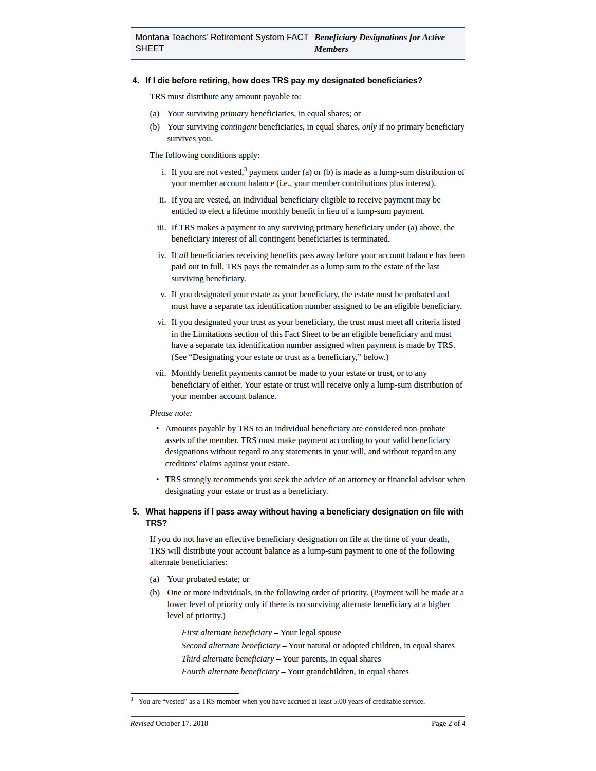Montana Teachers’ Retirement System FACT SHEET
Beneficiary Designations for Active Members
4.
If I die before retiring, how does TRS pay my designated beneficiaries?
TRS must distribute any amount payable to:
(a) Your surviving primary beneficiaries, in equal shares; or
(b) Your surviving contingent beneficiaries, in equal shares, only if no primary beneficiary survives you.
The following conditions apply:
i. If you are not vested,3 payment under (a) or (b) is made as a lump-sum distribution of your member account balance (i.e., your member contributions plus interest).
ii. If you are vested, an individual beneficiary eligible to receive payment may be entitled to elect a lifetime monthly benefit in lieu of a lump-sum payment.
iii. If TRS makes a payment to any surviving primary beneficiary under (a) above, the beneficiary interest of all contingent beneficiaries is terminated.
iv. If all beneficiaries receiving benefits pass away before your account balance has been paid out in full, TRS pays the remainder as a lump sum to the estate of the last surviving beneficiary.
v. If you designated your estate as your beneficiary, the estate must be probated and must have a separate tax identification number assigned to be an eligible beneficiary.
vi. If you designated your trust as your beneficiary, the trust must meet all criteria listed in the Limitations section of this Fact Sheet to be an eligible beneficiary and must have a separate tax identification number assigned when payment is made by TRS. (See “Designating your estate or trust as a beneficiary,” below.)
vii. Monthly benefit payments cannot be made to your estate or trust, or to any beneficiary of either. Your estate or trust will receive only a lump-sum distribution of your member account balance.
Please note:
• Amounts payable by TRS to an individual beneficiary are considered non-probate assets of the member. TRS must make payment according to your valid beneficiary designations without regard to any statements in your will, and without regard to any creditors’ claims against your estate.
• TRS strongly recommends you seek the advice of an attorney or financial advisor when designating your estate or trust as a beneficiary.
5.
What happens if I pass away without having a beneficiary designation on file with TRS?
If you do not have an effective beneficiary designation on file at the time of your death, TRS will distribute your account balance as a lump-sum payment to one of the following alternate beneficiaries:
(a) Your probated estate; or
(b) One or more individuals, in the following order of priority. (Payment will be made at a lower level of priority only if there is no surviving alternate beneficiary at a higher level of priority.)
First alternate beneficiary – Your legal spouse
Second alternate beneficiary – Your natural or adopted children, in equal shares
Third alternate beneficiary – Your parents, in equal shares
Fourth alternate beneficiary – Your grandchildren, in equal shares
3
You are “vested” as a TRS member when you have accrued at least 5.00 years of creditable service.
Revised October 17, 2018
Page 2 of 4